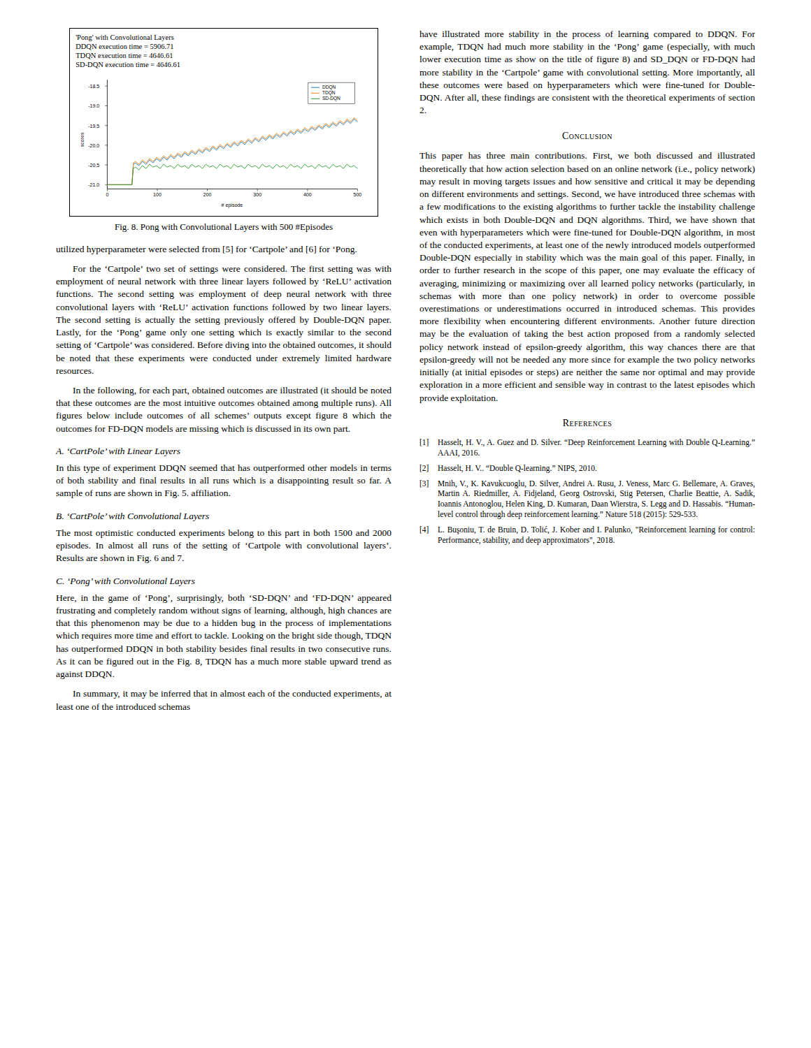'Pong' with Convolutional Layers
DDQN execution time = 5906.71
TDQN execution time = 4646.61
SD-DQN execution time = 4646.61
-18.5 -19.0 -19.5 -20.0 -20.5 -21.0 0 100 200 300 400 500 scores # episode DDQN TDQN SD-DQN
Fig. 8. Pong with Convolutional Layers with 500 #Episodes
utilized hyperparameter were selected from [5] for ‘Cartpole’ and [6] for ‘Pong.
For the ‘Cartpole’ two set of settings were considered. The first setting was with employment of neural network with three linear layers followed by ‘ReLU’ activation functions. The second setting was employment of deep neural network with three convolutional layers with ‘ReLU’ activation functions followed by two linear layers. The second setting is actually the setting previously offered by Double-DQN paper. Lastly, for the ‘Pong’ game only one setting which is exactly similar to the second setting of ‘Cartpole’ was considered. Before diving into the obtained outcomes, it should be noted that these experiments were conducted under extremely limited hardware resources.
In the following, for each part, obtained outcomes are illustrated (it should be noted that these outcomes are the most intuitive outcomes obtained among multiple runs). All figures below include outcomes of all schemes’ outputs except figure 8 which the outcomes for FD-DQN models are missing which is discussed in its own part.
A. ‘CartPole’ with Linear Layers
In this type of experiment DDQN seemed that has outperformed other models in terms of both stability and final results in all runs which is a disappointing result so far. A sample of runs are shown in Fig. 5. affiliation.
B. ‘CartPole’ with Convolutional Layers
The most optimistic conducted experiments belong to this part in both 1500 and 2000 episodes. In almost all runs of the setting of ‘Cartpole with convolutional layers’. Results are shown in Fig. 6 and 7.
C. ‘Pong’ with Convolutional Layers
Here, in the game of ‘Pong’, surprisingly, both ‘SD-DQN’ and ‘FD-DQN’ appeared frustrating and completely random without signs of learning, although, high chances are that this phenomenon may be due to a hidden bug in the process of implementations which requires more time and effort to tackle. Looking on the bright side though, TDQN has outperformed DDQN in both stability besides final results in two consecutive runs. As it can be figured out in the Fig. 8, TDQN has a much more stable upward trend as against DDQN.
In summary, it may be inferred that in almost each of the conducted experiments, at least one of the introduced schemas
have illustrated more stability in the process of learning compared to DDQN. For example, TDQN had much more stability in the ‘Pong’ game (especially, with much lower execution time as show on the title of figure 8) and SD_DQN or FD-DQN had more stability in the ‘Cartpole’ game with convolutional setting. More importantly, all these outcomes were based on hyperparameters which were fine-tuned for Double-DQN. After all, these findings are consistent with the theoretical experiments of section 2.
Conclusion
This paper has three main contributions. First, we both discussed and illustrated theoretically that how action selection based on an online network (i.e., policy network) may result in moving targets issues and how sensitive and critical it may be depending on different environments and settings. Second, we have introduced three schemas with a few modifications to the existing algorithms to further tackle the instability challenge which exists in both Double-DQN and DQN algorithms. Third, we have shown that even with hyperparameters which were fine-tuned for Double-DQN algorithm, in most of the conducted experiments, at least one of the newly introduced models outperformed Double-DQN especially in stability which was the main goal of this paper. Finally, in order to further research in the scope of this paper, one may evaluate the efficacy of averaging, minimizing or maximizing over all learned policy networks (particularly, in schemas with more than one policy network) in order to overcome possible overestimations or underestimations occurred in introduced schemas. This provides more flexibility when encountering different environments. Another future direction may be the evaluation of taking the best action proposed from a randomly selected policy network instead of epsilon-greedy algorithm, this way chances there are that epsilon-greedy will not be needed any more since for example the two policy networks initially (at initial episodes or steps) are neither the same nor optimal and may provide exploration in a more efficient and sensible way in contrast to the latest episodes which provide exploitation.
References
[1] Hasselt, H. V., A. Guez and D. Silver. “Deep Reinforcement Learning with Double Q-Learning.” AAAI, 2016.
[2] Hasselt, H. V.. “Double Q-learning.” NIPS, 2010.
[3] Mnih, V., K. Kavukcuoglu, D. Silver, Andrei A. Rusu, J. Veness, Marc G. Bellemare, A. Graves, Martin A. Riedmiller, A. Fidjeland, Georg Ostrovski, Stig Petersen, Charlie Beattie, A. Sadik, Ioannis Antonoglou, Helen King, D. Kumaran, Daan Wierstra, S. Legg and D. Hassabis. “Human-level control through deep reinforcement learning.” Nature 518 (2015): 529-533.
[4] L. Buşoniu, T. de Bruin, D. Tolić, J. Kober and I. Palunko, "Reinforcement learning for control: Performance, stability, and deep approximators", 2018.